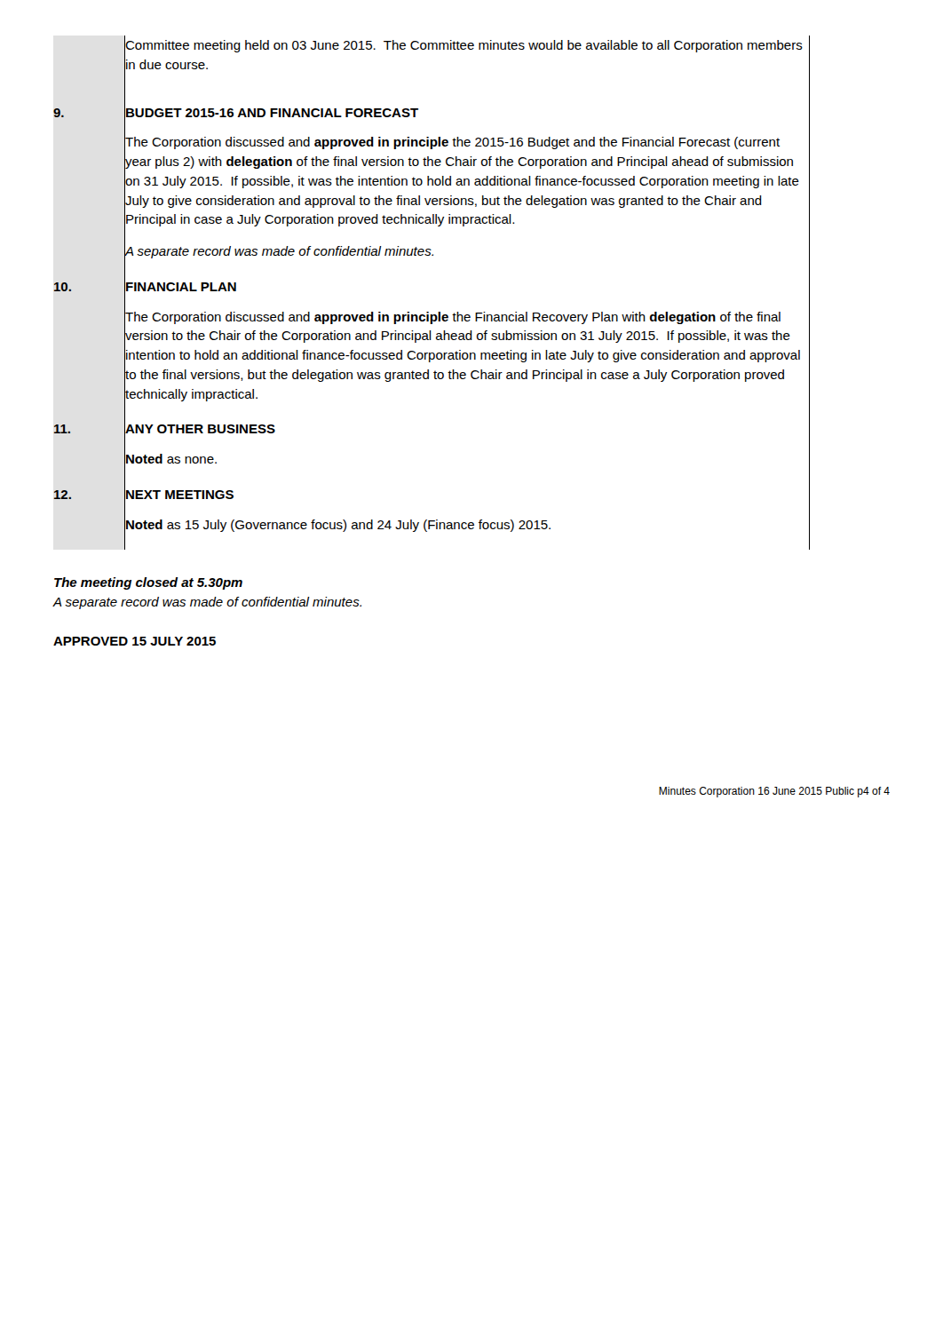| | Committee meeting held on 03 June 2015. The Committee minutes would be available to all Corporation members in due course. | |
| 9. | Budget 2015-16 and Financial Forecast The Corporation discussed and approved in principle the 2015-16 Budget and the Financial Forecast (current year plus 2) with delegation of the final version to the Chair of the Corporation and Principal ahead of submission on 31 July 2015. If possible, it was the intention to hold an additional finance-focussed Corporation meeting in late July to give consideration and approval to the final versions, but the delegation was granted to the Chair and Principal in case a July Corporation proved technically impractical. A separate record was made of confidential minutes. | |
| 10. | Financial Plan The Corporation discussed and approved in principle the Financial Recovery Plan with delegation of the final version to the Chair of the Corporation and Principal ahead of submission on 31 July 2015. If possible, it was the intention to hold an additional finance-focussed Corporation meeting in late July to give consideration and approval to the final versions, but the delegation was granted to the Chair and Principal in case a July Corporation proved technically impractical. | |
| 11. | Any Other Business Noted as none. | |
| 12. | Next Meetings Noted as 15 July (Governance focus) and 24 July (Finance focus) 2015. | |
The meeting closed at 5.30pm
A separate record was made of confidential minutes.
APPROVED 15 JULY 2015
Minutes Corporation 16 June 2015 Public p4 of 4